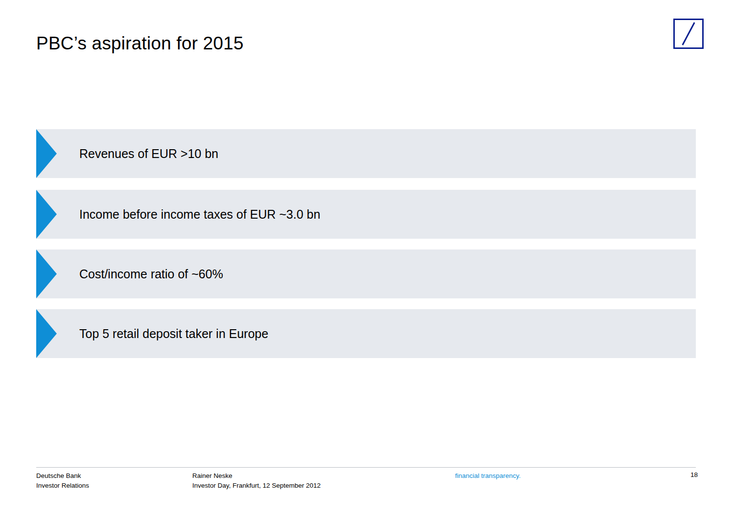PBC’s aspiration for 2015
Revenues of EUR >10 bn
Income before income taxes of EUR ~3.0 bn
Cost/income ratio of ~60%
Top 5 retail deposit taker in Europe
Deutsche Bank
Investor Relations
Rainer Neske
Investor Day, Frankfurt, 12 September 2012
financial transparency.
18